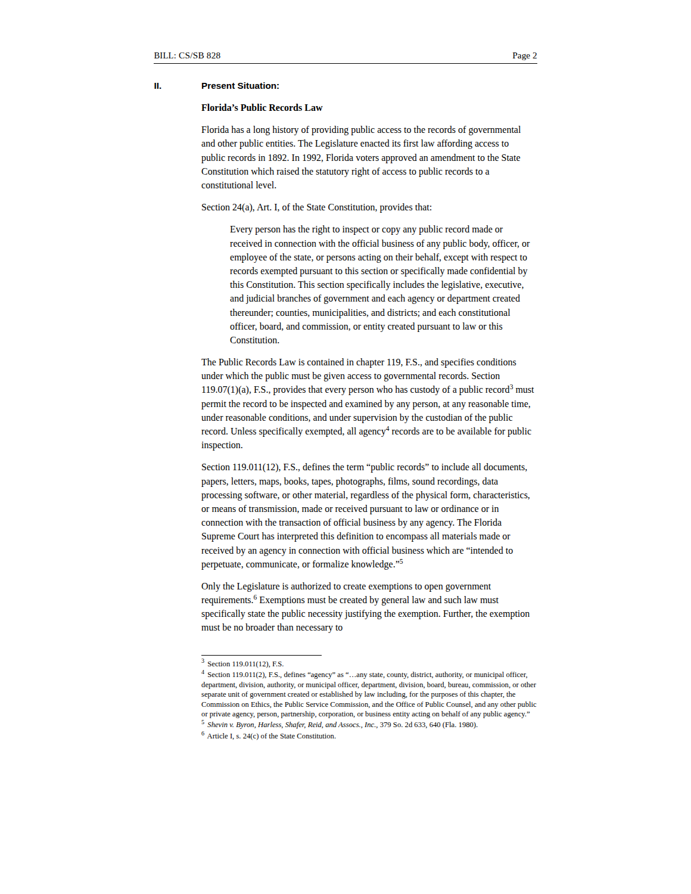BILL: CS/SB 828
Page 2
II.
Present Situation:
Florida’s Public Records Law
Florida has a long history of providing public access to the records of governmental and other public entities. The Legislature enacted its first law affording access to public records in 1892. In 1992, Florida voters approved an amendment to the State Constitution which raised the statutory right of access to public records to a constitutional level.
Section 24(a), Art. I, of the State Constitution, provides that:
Every person has the right to inspect or copy any public record made or received in connection with the official business of any public body, officer, or employee of the state, or persons acting on their behalf, except with respect to records exempted pursuant to this section or specifically made confidential by this Constitution. This section specifically includes the legislative, executive, and judicial branches of government and each agency or department created thereunder; counties, municipalities, and districts; and each constitutional officer, board, and commission, or entity created pursuant to law or this Constitution.
The Public Records Law is contained in chapter 119, F.S., and specifies conditions under which the public must be given access to governmental records. Section 119.07(1)(a), F.S., provides that every person who has custody of a public record3 must permit the record to be inspected and examined by any person, at any reasonable time, under reasonable conditions, and under supervision by the custodian of the public record. Unless specifically exempted, all agency4 records are to be available for public inspection.
Section 119.011(12), F.S., defines the term “public records” to include all documents, papers, letters, maps, books, tapes, photographs, films, sound recordings, data processing software, or other material, regardless of the physical form, characteristics, or means of transmission, made or received pursuant to law or ordinance or in connection with the transaction of official business by any agency. The Florida Supreme Court has interpreted this definition to encompass all materials made or received by an agency in connection with official business which are “intended to perpetuate, communicate, or formalize knowledge.”5
Only the Legislature is authorized to create exemptions to open government requirements.6 Exemptions must be created by general law and such law must specifically state the public necessity justifying the exemption. Further, the exemption must be no broader than necessary to
3 Section 119.011(12), F.S.
4 Section 119.011(2), F.S., defines “agency” as “…any state, county, district, authority, or municipal officer, department, division, authority, or municipal officer, department, division, board, bureau, commission, or other separate unit of government created or established by law including, for the purposes of this chapter, the Commission on Ethics, the Public Service Commission, and the Office of Public Counsel, and any other public or private agency, person, partnership, corporation, or business entity acting on behalf of any public agency.”
5 Shevin v. Byron, Harless, Shafer, Reid, and Assocs., Inc., 379 So. 2d 633, 640 (Fla. 1980).
6 Article I, s. 24(c) of the State Constitution.